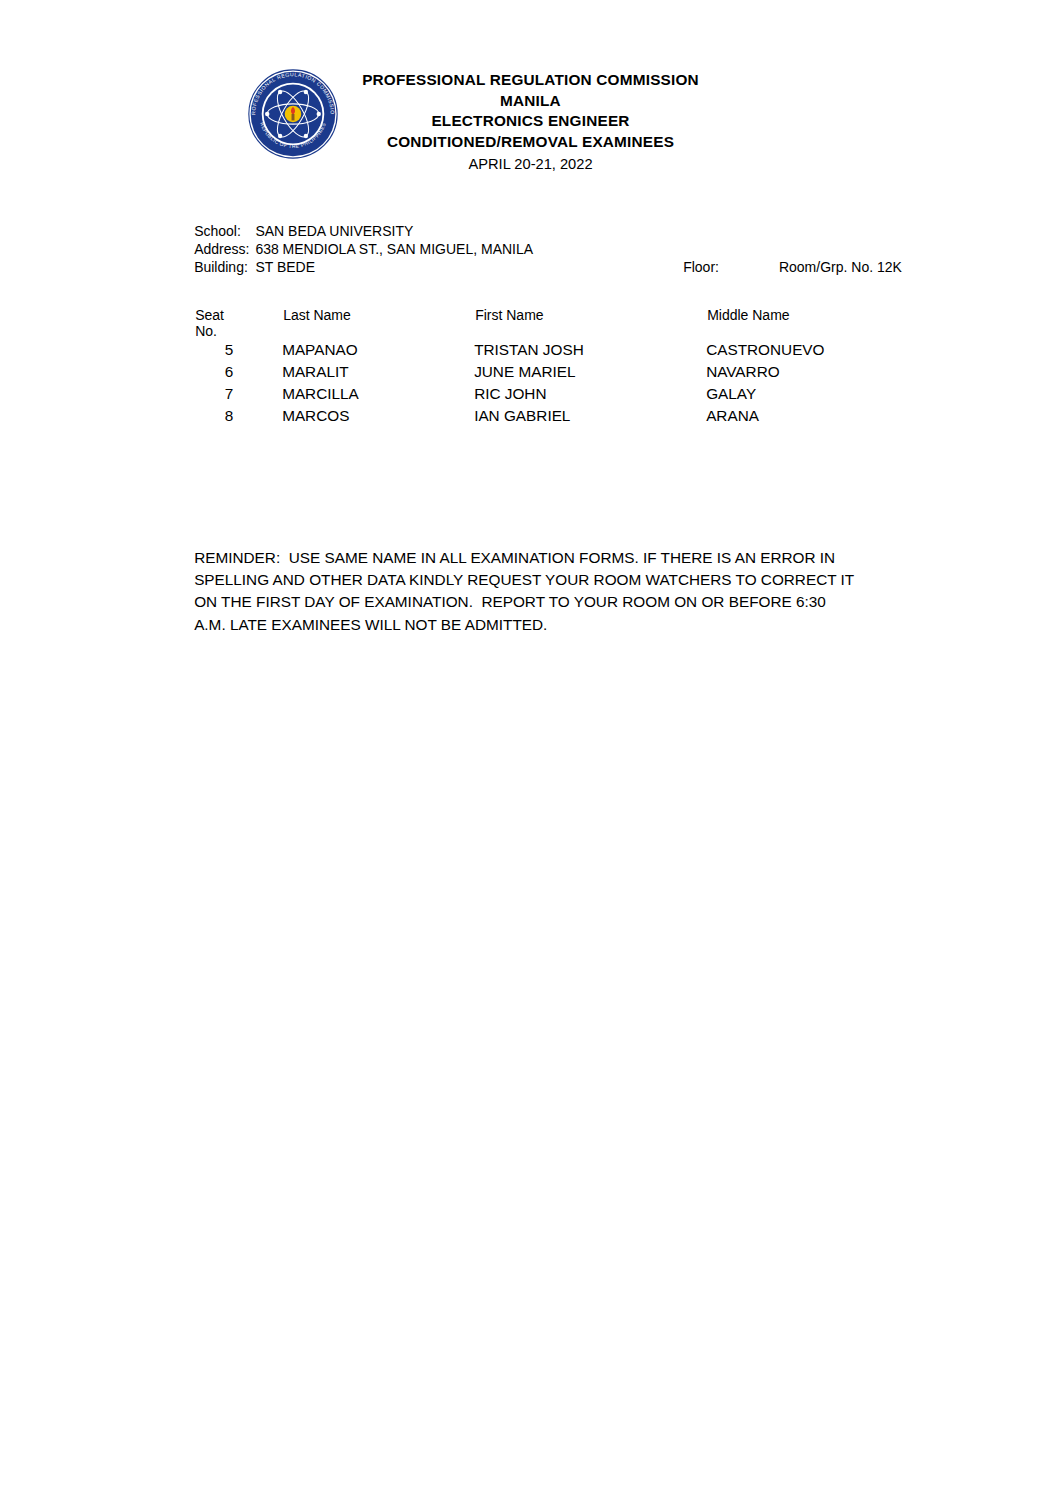PROFESSIONAL REGULATION COMMISSION REPUBLIC OF THE PHILIPPINES
PROFESSIONAL REGULATION COMMISSION
MANILA
ELECTRONICS ENGINEER
CONDITIONED/REMOVAL EXAMINEES
APRIL 20-21, 2022
| School: | SAN BEDA UNIVERSITY |
| Address: | 638 MENDIOLA ST., SAN MIGUEL, MANILA |
| Building: | ST BEDE | Floor: | Room/Grp. No. 12K |
| Seat No. | Last Name | First Name | Middle Name |
| --- | --- | --- | --- |
| 5 | MAPANAO | TRISTAN JOSH | CASTRONUEVO |
| 6 | MARALIT | JUNE MARIEL | NAVARRO |
| 7 | MARCILLA | RIC JOHN | GALAY |
| 8 | MARCOS | IAN GABRIEL | ARANA |
REMINDER: USE SAME NAME IN ALL EXAMINATION FORMS. IF THERE IS AN ERROR IN SPELLING AND OTHER DATA KINDLY REQUEST YOUR ROOM WATCHERS TO CORRECT IT ON THE FIRST DAY OF EXAMINATION. REPORT TO YOUR ROOM ON OR BEFORE 6:30 A.M. LATE EXAMINEES WILL NOT BE ADMITTED.